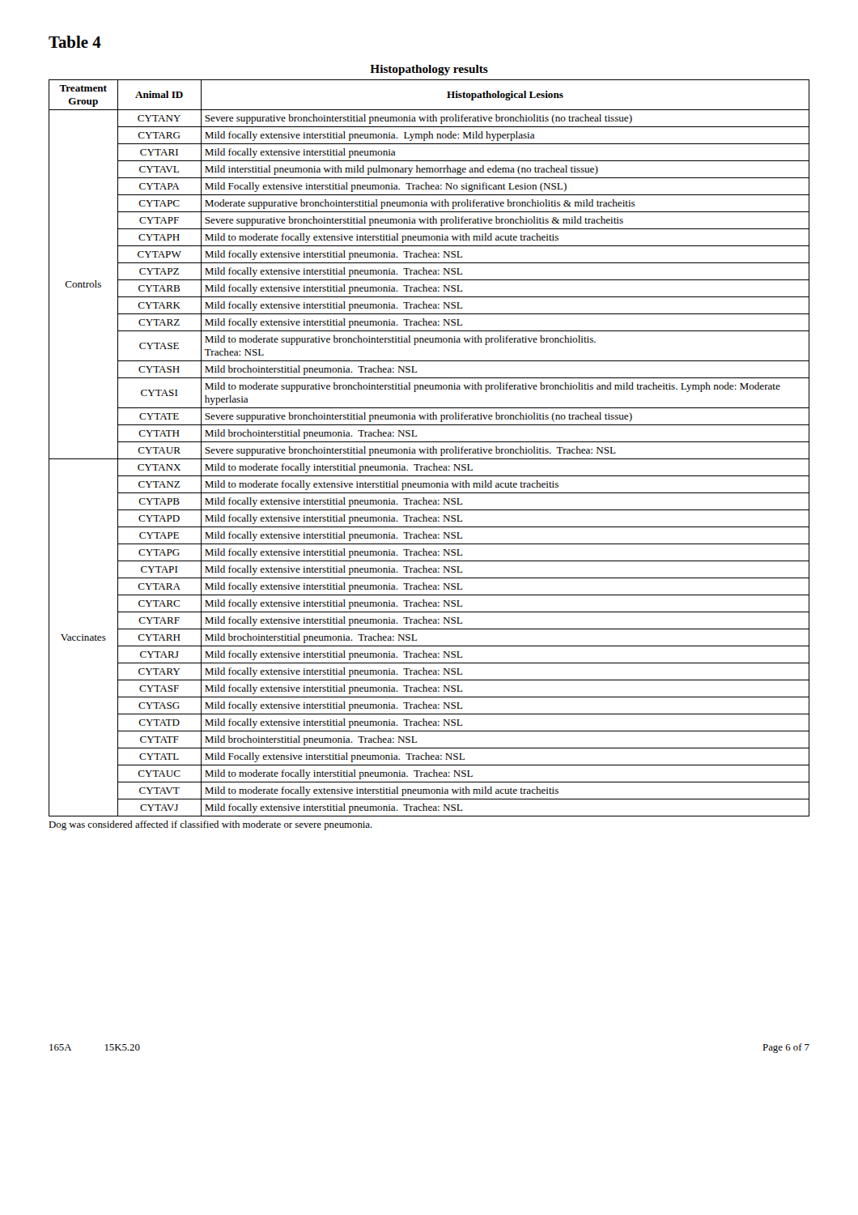Table 4
Histopathology results
| Treatment Group | Animal ID | Histopathological Lesions |
| --- | --- | --- |
| Controls | CYTANY | Severe suppurative bronchointerstitial pneumonia with proliferative bronchiolitis (no tracheal tissue) |
| CYTARG | Mild focally extensive interstitial pneumonia. Lymph node: Mild hyperplasia |
| CYTARI | Mild focally extensive interstitial pneumonia |
| CYTAVL | Mild interstitial pneumonia with mild pulmonary hemorrhage and edema (no tracheal tissue) |
| CYTAPA | Mild Focally extensive interstitial pneumonia. Trachea: No significant Lesion (NSL) |
| CYTAPC | Moderate suppurative bronchointerstitial pneumonia with proliferative bronchiolitis & mild tracheitis |
| CYTAPF | Severe suppurative bronchointerstitial pneumonia with proliferative bronchiolitis & mild tracheitis |
| CYTAPH | Mild to moderate focally extensive interstitial pneumonia with mild acute tracheitis |
| CYTAPW | Mild focally extensive interstitial pneumonia. Trachea: NSL |
| CYTAPZ | Mild focally extensive interstitial pneumonia. Trachea: NSL |
| CYTARB | Mild focally extensive interstitial pneumonia. Trachea: NSL |
| CYTARK | Mild focally extensive interstitial pneumonia. Trachea: NSL |
| CYTARZ | Mild focally extensive interstitial pneumonia. Trachea: NSL |
| CYTASE | Mild to moderate suppurative bronchointerstitial pneumonia with proliferative bronchiolitis. Trachea: NSL |
| CYTASH | Mild brochointerstitial pneumonia. Trachea: NSL |
| CYTASI | Mild to moderate suppurative bronchointerstitial pneumonia with proliferative bronchiolitis and mild tracheitis. Lymph node: Moderate hyperlasia |
| CYTATE | Severe suppurative bronchointerstitial pneumonia with proliferative bronchiolitis (no tracheal tissue) |
| CYTATH | Mild brochointerstitial pneumonia. Trachea: NSL |
| CYTAUR | Severe suppurative bronchointerstitial pneumonia with proliferative bronchiolitis. Trachea: NSL |
| Vaccinates | CYTANX | Mild to moderate focally interstitial pneumonia. Trachea: NSL |
| CYTANZ | Mild to moderate focally extensive interstitial pneumonia with mild acute tracheitis |
| CYTAPB | Mild focally extensive interstitial pneumonia. Trachea: NSL |
| CYTAPD | Mild focally extensive interstitial pneumonia. Trachea: NSL |
| CYTAPE | Mild focally extensive interstitial pneumonia. Trachea: NSL |
| CYTAPG | Mild focally extensive interstitial pneumonia. Trachea: NSL |
| CYTAPI | Mild focally extensive interstitial pneumonia. Trachea: NSL |
| CYTARA | Mild focally extensive interstitial pneumonia. Trachea: NSL |
| CYTARC | Mild focally extensive interstitial pneumonia. Trachea: NSL |
| CYTARF | Mild focally extensive interstitial pneumonia. Trachea: NSL |
| CYTARH | Mild brochointerstitial pneumonia. Trachea: NSL |
| CYTARJ | Mild focally extensive interstitial pneumonia. Trachea: NSL |
| CYTARY | Mild focally extensive interstitial pneumonia. Trachea: NSL |
| CYTASF | Mild focally extensive interstitial pneumonia. Trachea: NSL |
| CYTASG | Mild focally extensive interstitial pneumonia. Trachea: NSL |
| CYTATD | Mild focally extensive interstitial pneumonia. Trachea: NSL |
| CYTATF | Mild brochointerstitial pneumonia. Trachea: NSL |
| CYTATL | Mild Focally extensive interstitial pneumonia. Trachea: NSL |
| CYTAUC | Mild to moderate focally interstitial pneumonia. Trachea: NSL |
| CYTAVT | Mild to moderate focally extensive interstitial pneumonia with mild acute tracheitis |
| CYTAVJ | Mild focally extensive interstitial pneumonia. Trachea: NSL |
Dog was considered affected if classified with moderate or severe pneumonia.
165A 15K5.20
Page 6 of 7